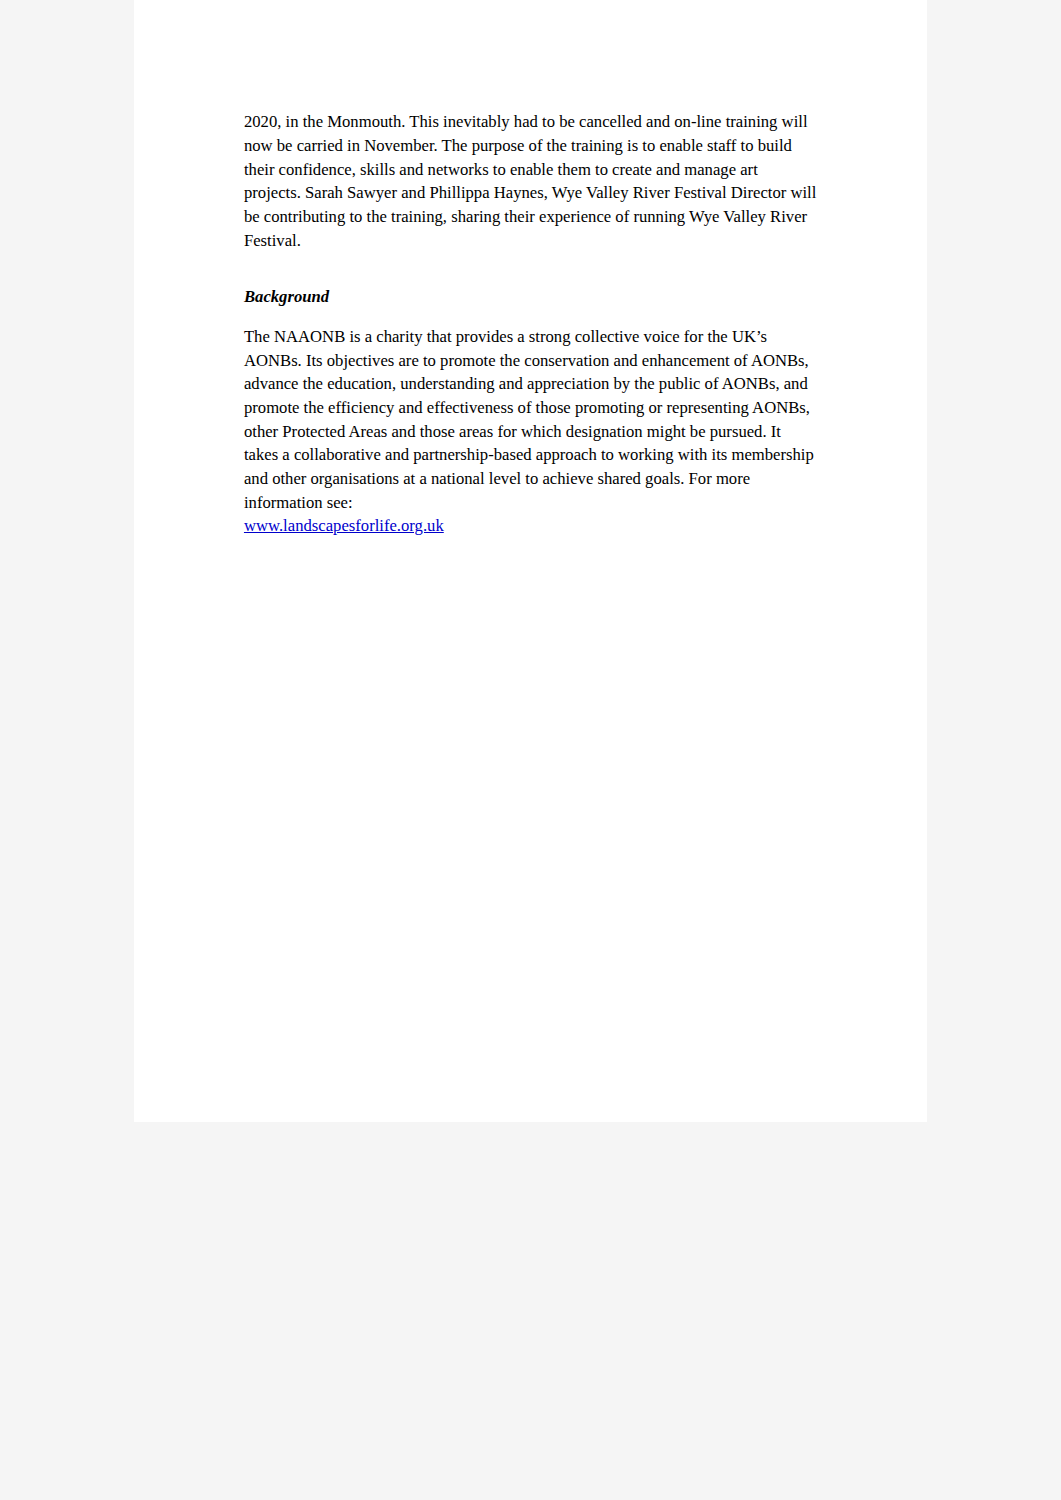2020, in the Monmouth. This inevitably had to be cancelled and on-line training will now be carried in November. The purpose of the training is to enable staff to build their confidence, skills and networks to enable them to create and manage art projects. Sarah Sawyer and Phillippa Haynes, Wye Valley River Festival Director will be contributing to the training, sharing their experience of running Wye Valley River Festival.
Background
The NAAONB is a charity that provides a strong collective voice for the UK’s AONBs. Its objectives are to promote the conservation and enhancement of AONBs, advance the education, understanding and appreciation by the public of AONBs, and promote the efficiency and effectiveness of those promoting or representing AONBs, other Protected Areas and those areas for which designation might be pursued. It takes a collaborative and partnership-based approach to working with its membership and other organisations at a national level to achieve shared goals. For more information see:
www.landscapesforlife.org.uk